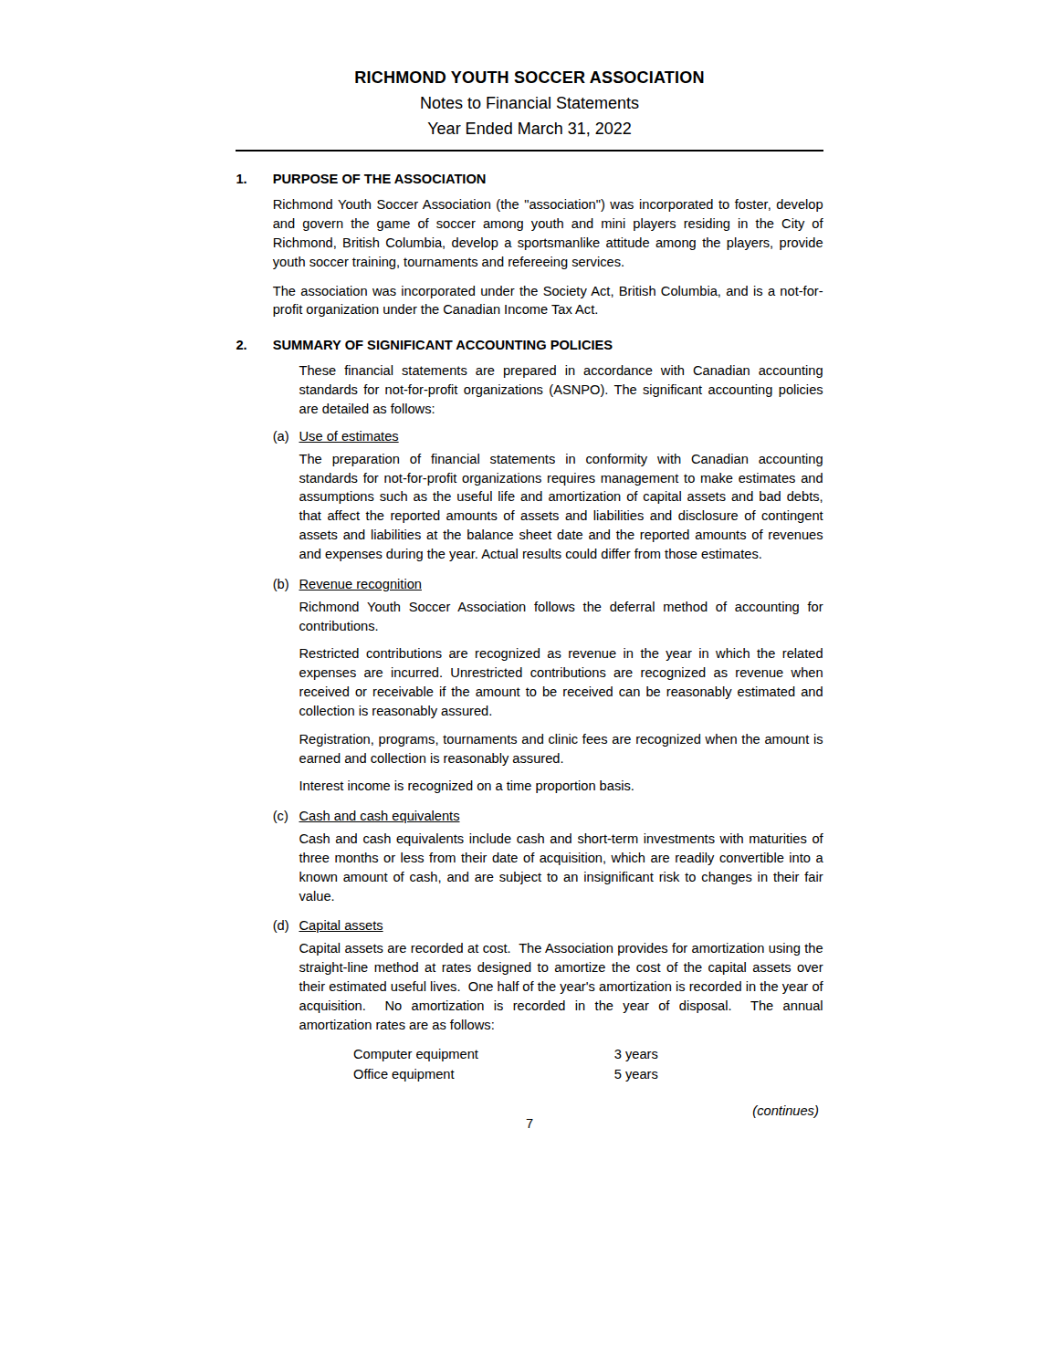RICHMOND YOUTH SOCCER ASSOCIATION
Notes to Financial Statements
Year Ended March 31, 2022
1.
PURPOSE OF THE ASSOCIATION
Richmond Youth Soccer Association (the "association") was incorporated to foster, develop and govern the game of soccer among youth and mini players residing in the City of Richmond, British Columbia, develop a sportsmanlike attitude among the players, provide youth soccer training, tournaments and refereeing services.
The association was incorporated under the Society Act, British Columbia, and is a not-for-profit organization under the Canadian Income Tax Act.
2.
SUMMARY OF SIGNIFICANT ACCOUNTING POLICIES
These financial statements are prepared in accordance with Canadian accounting standards for not-for-profit organizations (ASNPO). The significant accounting policies are detailed as follows:
(a)
Use of estimates
The preparation of financial statements in conformity with Canadian accounting standards for not-for-profit organizations requires management to make estimates and assumptions such as the useful life and amortization of capital assets and bad debts, that affect the reported amounts of assets and liabilities and disclosure of contingent assets and liabilities at the balance sheet date and the reported amounts of revenues and expenses during the year. Actual results could differ from those estimates.
(b)
Revenue recognition
Richmond Youth Soccer Association follows the deferral method of accounting for contributions.
Restricted contributions are recognized as revenue in the year in which the related expenses are incurred. Unrestricted contributions are recognized as revenue when received or receivable if the amount to be received can be reasonably estimated and collection is reasonably assured.
Registration, programs, tournaments and clinic fees are recognized when the amount is earned and collection is reasonably assured.
Interest income is recognized on a time proportion basis.
(c)
Cash and cash equivalents
Cash and cash equivalents include cash and short-term investments with maturities of three months or less from their date of acquisition, which are readily convertible into a known amount of cash, and are subject to an insignificant risk to changes in their fair value.
(d)
Capital assets
Capital assets are recorded at cost. The Association provides for amortization using the straight-line method at rates designed to amortize the cost of the capital assets over their estimated useful lives. One half of the year's amortization is recorded in the year of acquisition. No amortization is recorded in the year of disposal. The annual amortization rates are as follows:
| Computer equipment | 3 years |
| Office equipment | 5 years |
(continues)
7